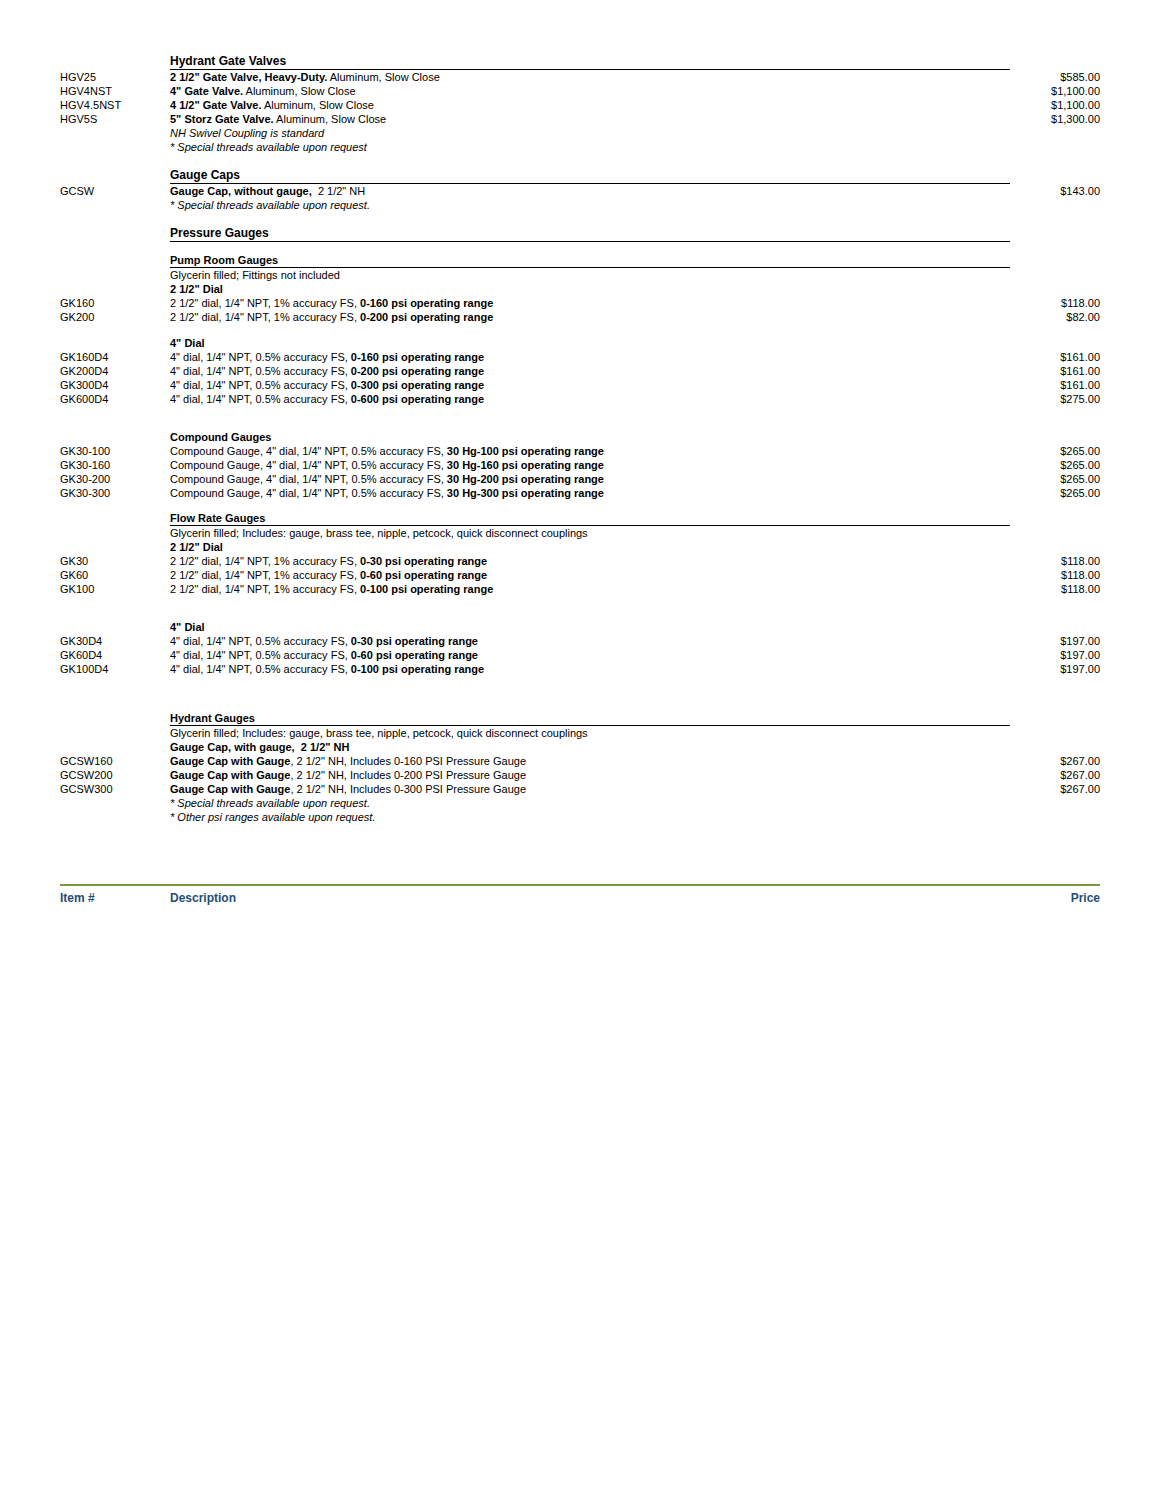| | Hydrant Gate Valves | |
| HGV25 | 2 1/2" Gate Valve, Heavy-Duty. Aluminum, Slow Close | $585.00 |
| HGV4NST | 4" Gate Valve. Aluminum, Slow Close | $1,100.00 |
| HGV4.5NST | 4 1/2" Gate Valve. Aluminum, Slow Close | $1,100.00 |
| HGV5S | 5" Storz Gate Valve. Aluminum, Slow Close | $1,300.00 |
| | NH Swivel Coupling is standard | |
| | * Special threads available upon request | |
| | Gauge Caps | |
| GCSW | Gauge Cap, without gauge, 2 1/2" NH | $143.00 |
| | * Special threads available upon request. | |
| | Pressure Gauges | |
| | Pump Room Gauges | |
| | Glycerin filled; Fittings not included | |
| | 2 1/2" Dial | |
| GK160 | 2 1/2" dial, 1/4" NPT, 1% accuracy FS, 0-160 psi operating range | $118.00 |
| GK200 | 2 1/2" dial, 1/4" NPT, 1% accuracy FS, 0-200 psi operating range | $82.00 |
| | 4" Dial | |
| GK160D4 | 4" dial, 1/4" NPT, 0.5% accuracy FS, 0-160 psi operating range | $161.00 |
| GK200D4 | 4" dial, 1/4" NPT, 0.5% accuracy FS, 0-200 psi operating range | $161.00 |
| GK300D4 | 4" dial, 1/4" NPT, 0.5% accuracy FS, 0-300 psi operating range | $161.00 |
| GK600D4 | 4" dial, 1/4" NPT, 0.5% accuracy FS, 0-600 psi operating range | $275.00 |
| | Compound Gauges | |
| GK30-100 | Compound Gauge, 4" dial, 1/4" NPT, 0.5% accuracy FS, 30 Hg-100 psi operating range | $265.00 |
| GK30-160 | Compound Gauge, 4" dial, 1/4" NPT, 0.5% accuracy FS, 30 Hg-160 psi operating range | $265.00 |
| GK30-200 | Compound Gauge, 4" dial, 1/4" NPT, 0.5% accuracy FS, 30 Hg-200 psi operating range | $265.00 |
| GK30-300 | Compound Gauge, 4" dial, 1/4" NPT, 0.5% accuracy FS, 30 Hg-300 psi operating range | $265.00 |
| | Flow Rate Gauges | |
| | Glycerin filled; Includes: gauge, brass tee, nipple, petcock, quick disconnect couplings | |
| | 2 1/2" Dial | |
| GK30 | 2 1/2" dial, 1/4" NPT, 1% accuracy FS, 0-30 psi operating range | $118.00 |
| GK60 | 2 1/2" dial, 1/4" NPT, 1% accuracy FS, 0-60 psi operating range | $118.00 |
| GK100 | 2 1/2" dial, 1/4" NPT, 1% accuracy FS, 0-100 psi operating range | $118.00 |
| | 4" Dial | |
| GK30D4 | 4" dial, 1/4" NPT, 0.5% accuracy FS, 0-30 psi operating range | $197.00 |
| GK60D4 | 4" dial, 1/4" NPT, 0.5% accuracy FS, 0-60 psi operating range | $197.00 |
| GK100D4 | 4" dial, 1/4" NPT, 0.5% accuracy FS, 0-100 psi operating range | $197.00 |
| | Hydrant Gauges | |
| | Glycerin filled; Includes: gauge, brass tee, nipple, petcock, quick disconnect couplings | |
| | Gauge Cap, with gauge, 2 1/2" NH | |
| GCSW160 | Gauge Cap with Gauge , 2 1/2" NH, Includes 0-160 PSI Pressure Gauge | $267.00 |
| GCSW200 | Gauge Cap with Gauge , 2 1/2" NH, Includes 0-200 PSI Pressure Gauge | $267.00 |
| GCSW300 | Gauge Cap with Gauge , 2 1/2" NH, Includes 0-300 PSI Pressure Gauge | $267.00 |
| | * Special threads available upon request. | |
| | * Other psi ranges available upon request. | |
| Item # | Description | Price |